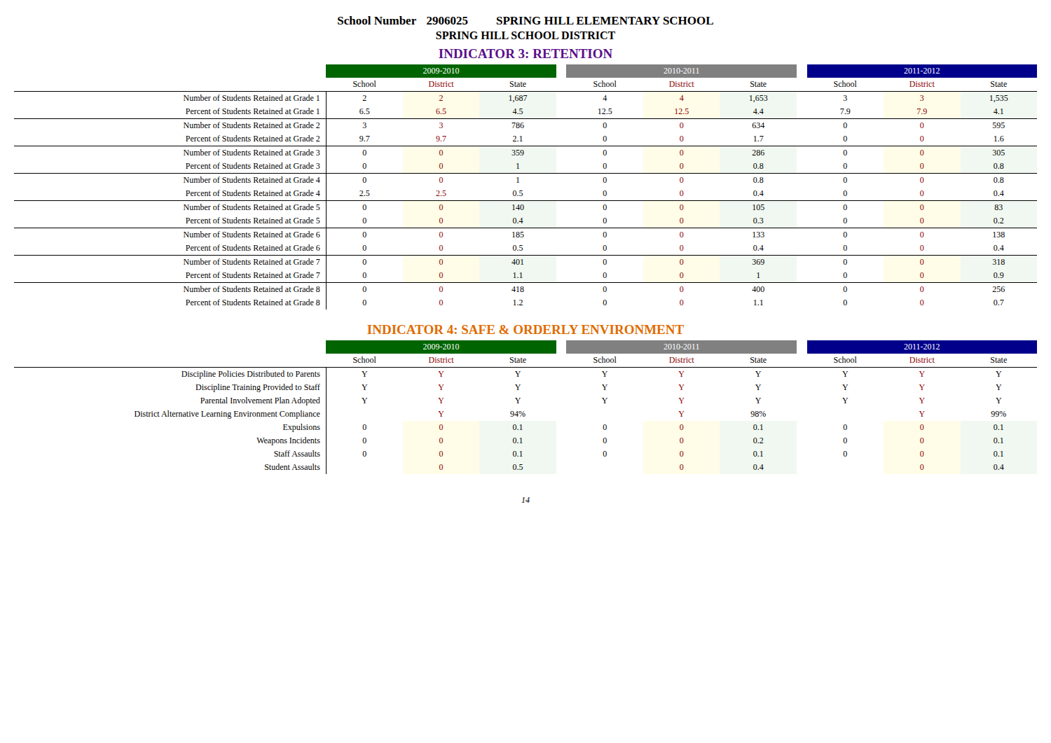School Number 2906025 SPRING HILL ELEMENTARY SCHOOL
SPRING HILL SCHOOL DISTRICT
INDICATOR 3: RETENTION
| | 2009-2010 | | 2010-2011 | | 2011-2012 |
| --- | --- | --- | --- | --- | --- |
| | School | District | State | | School | District | State | | School | District | State |
| Number of Students Retained at Grade 1 | 2 | 2 | 1,687 | | 4 | 4 | 1,653 | | 3 | 3 | 1,535 |
| Percent of Students Retained at Grade 1 | 6.5 | 6.5 | 4.5 | | 12.5 | 12.5 | 4.4 | | 7.9 | 7.9 | 4.1 |
| Number of Students Retained at Grade 2 | 3 | 3 | 786 | | 0 | 0 | 634 | | 0 | 0 | 595 |
| Percent of Students Retained at Grade 2 | 9.7 | 9.7 | 2.1 | | 0 | 0 | 1.7 | | 0 | 0 | 1.6 |
| Number of Students Retained at Grade 3 | 0 | 0 | 359 | | 0 | 0 | 286 | | 0 | 0 | 305 |
| Percent of Students Retained at Grade 3 | 0 | 0 | 1 | | 0 | 0 | 0.8 | | 0 | 0 | 0.8 |
| Number of Students Retained at Grade 4 | 0 | 0 | 1 | | 0 | 0 | 0.8 | | 0 | 0 | 0.8 |
| Percent of Students Retained at Grade 4 | 2.5 | 2.5 | 0.5 | | 0 | 0 | 0.4 | | 0 | 0 | 0.4 |
| Number of Students Retained at Grade 5 | 0 | 0 | 140 | | 0 | 0 | 105 | | 0 | 0 | 83 |
| Percent of Students Retained at Grade 5 | 0 | 0 | 0.4 | | 0 | 0 | 0.3 | | 0 | 0 | 0.2 |
| Number of Students Retained at Grade 6 | 0 | 0 | 185 | | 0 | 0 | 133 | | 0 | 0 | 138 |
| Percent of Students Retained at Grade 6 | 0 | 0 | 0.5 | | 0 | 0 | 0.4 | | 0 | 0 | 0.4 |
| Number of Students Retained at Grade 7 | 0 | 0 | 401 | | 0 | 0 | 369 | | 0 | 0 | 318 |
| Percent of Students Retained at Grade 7 | 0 | 0 | 1.1 | | 0 | 0 | 1 | | 0 | 0 | 0.9 |
| Number of Students Retained at Grade 8 | 0 | 0 | 418 | | 0 | 0 | 400 | | 0 | 0 | 256 |
| Percent of Students Retained at Grade 8 | 0 | 0 | 1.2 | | 0 | 0 | 1.1 | | 0 | 0 | 0.7 |
INDICATOR 4: SAFE & ORDERLY ENVIRONMENT
| | 2009-2010 | | 2010-2011 | | 2011-2012 |
| --- | --- | --- | --- | --- | --- |
| | School | District | State | | School | District | State | | School | District | State |
| Discipline Policies Distributed to Parents | Y | Y | Y | | Y | Y | Y | | Y | Y | Y |
| Discipline Training Provided to Staff | Y | Y | Y | | Y | Y | Y | | Y | Y | Y |
| Parental Involvement Plan Adopted | Y | Y | Y | | Y | Y | Y | | Y | Y | Y |
| District Alternative Learning Environment Compliance | | Y | 94% | | | Y | 98% | | | Y | 99% |
| Expulsions | 0 | 0 | 0.1 | | 0 | 0 | 0.1 | | 0 | 0 | 0.1 |
| Weapons Incidents | 0 | 0 | 0.1 | | 0 | 0 | 0.2 | | 0 | 0 | 0.1 |
| Staff Assaults | 0 | 0 | 0.1 | | 0 | 0 | 0.1 | | 0 | 0 | 0.1 |
| Student Assaults | | 0 | 0.5 | | | 0 | 0.4 | | | 0 | 0.4 |
14